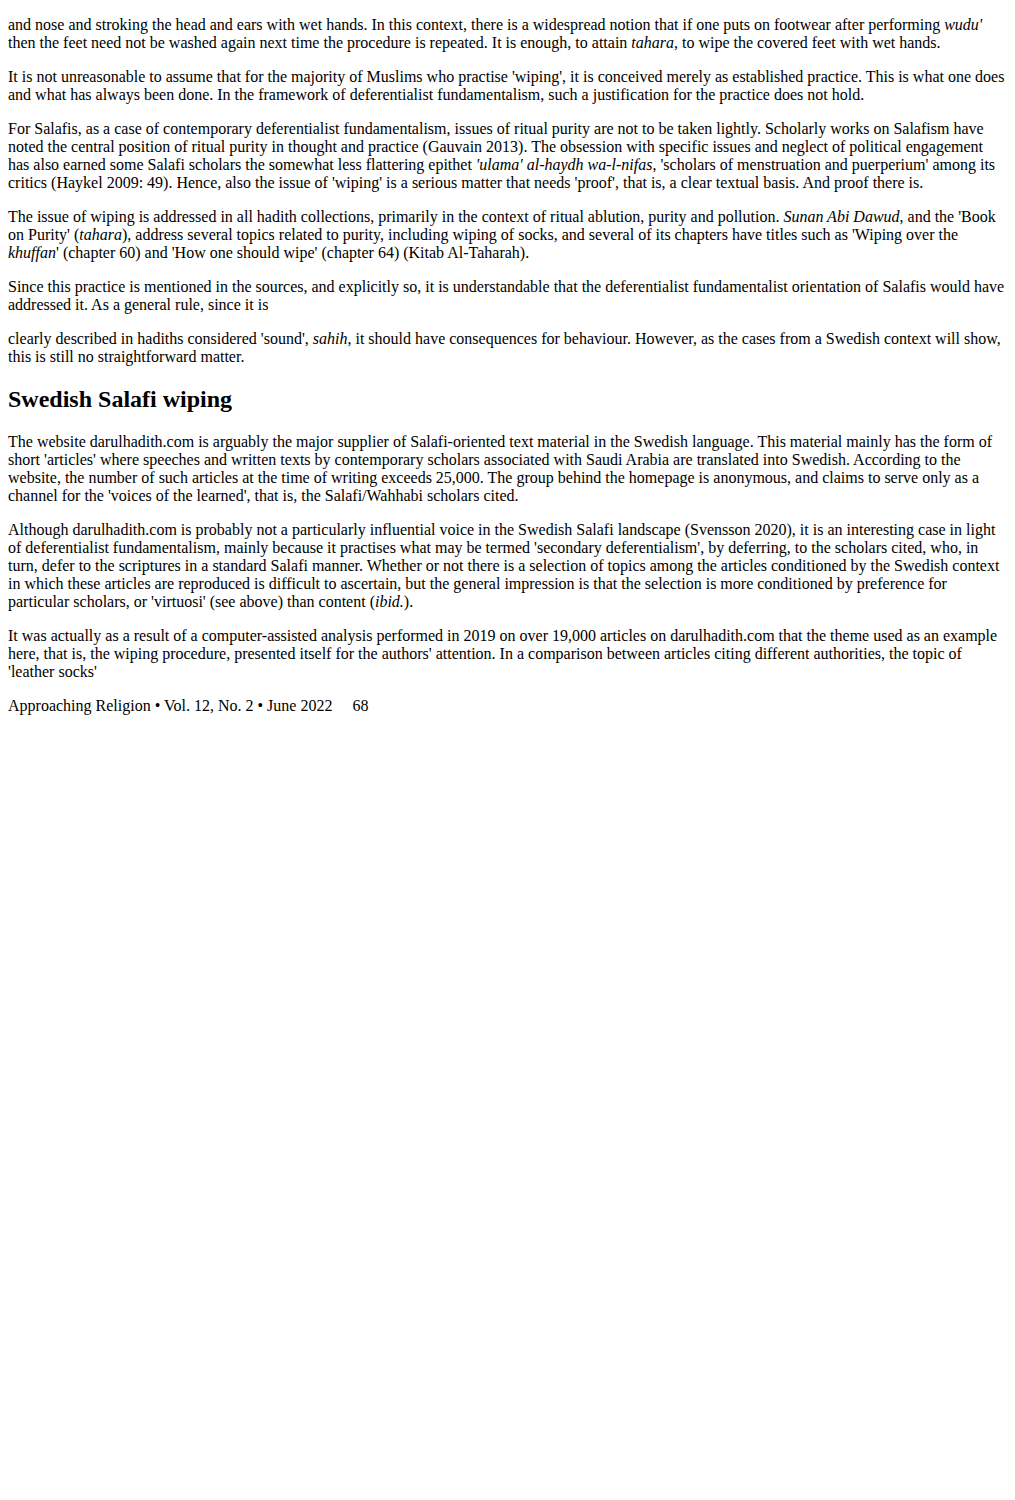and nose and stroking the head and ears with wet hands. In this context, there is a widespread notion that if one puts on footwear after performing wudu' then the feet need not be washed again next time the procedure is repeated. It is enough, to attain tahara, to wipe the covered feet with wet hands.
It is not unreasonable to assume that for the majority of Muslims who practise 'wiping', it is conceived merely as established practice. This is what one does and what has always been done. In the framework of deferentialist fundamentalism, such a justification for the practice does not hold.
For Salafis, as a case of contemporary deferentialist fundamentalism, issues of ritual purity are not to be taken lightly. Scholarly works on Salafism have noted the central position of ritual purity in thought and practice (Gauvain 2013). The obsession with specific issues and neglect of political engagement has also earned some Salafi scholars the somewhat less flattering epithet 'ulama' al-haydh wa-l-nifas, 'scholars of menstruation and puerperium' among its critics (Haykel 2009: 49). Hence, also the issue of 'wiping' is a serious matter that needs 'proof', that is, a clear textual basis. And proof there is.
The issue of wiping is addressed in all hadith collections, primarily in the context of ritual ablution, purity and pollution. Sunan Abi Dawud, and the 'Book on Purity' (tahara), address several topics related to purity, including wiping of socks, and several of its chapters have titles such as 'Wiping over the khuffan' (chapter 60) and 'How one should wipe' (chapter 64) (Kitab Al-Taharah).
Since this practice is mentioned in the sources, and explicitly so, it is understandable that the deferentialist fundamentalist orientation of Salafis would have addressed it. As a general rule, since it is
clearly described in hadiths considered 'sound', sahih, it should have consequences for behaviour. However, as the cases from a Swedish context will show, this is still no straightforward matter.
Swedish Salafi wiping
The website darulhadith.com is arguably the major supplier of Salafi-oriented text material in the Swedish language. This material mainly has the form of short 'articles' where speeches and written texts by contemporary scholars associated with Saudi Arabia are translated into Swedish. According to the website, the number of such articles at the time of writing exceeds 25,000. The group behind the homepage is anonymous, and claims to serve only as a channel for the 'voices of the learned', that is, the Salafi/Wahhabi scholars cited.
Although darulhadith.com is probably not a particularly influential voice in the Swedish Salafi landscape (Svensson 2020), it is an interesting case in light of deferentialist fundamentalism, mainly because it practises what may be termed 'secondary deferentialism', by deferring, to the scholars cited, who, in turn, defer to the scriptures in a standard Salafi manner. Whether or not there is a selection of topics among the articles conditioned by the Swedish context in which these articles are reproduced is difficult to ascertain, but the general impression is that the selection is more conditioned by preference for particular scholars, or 'virtuosi' (see above) than content (ibid.).
It was actually as a result of a computer-assisted analysis performed in 2019 on over 19,000 articles on darulhadith.com that the theme used as an example here, that is, the wiping procedure, presented itself for the authors' attention. In a comparison between articles citing different authorities, the topic of 'leather socks'
Approaching Religion • Vol. 12, No. 2 • June 2022 68